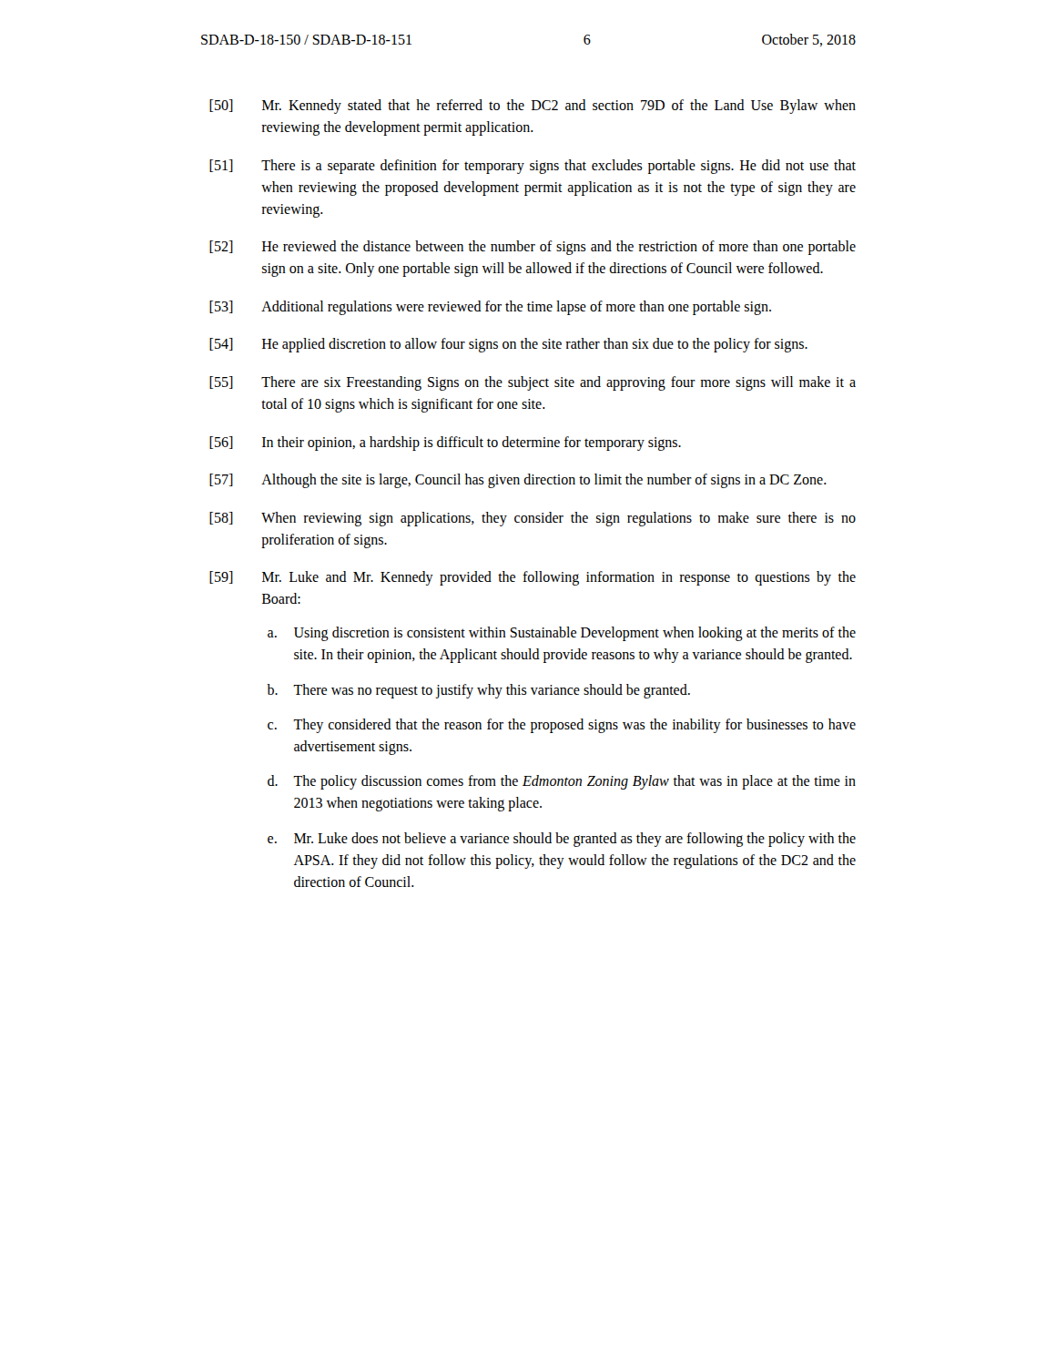SDAB-D-18-150 / SDAB-D-18-151 6 October 5, 2018
Mr. Kennedy stated that he referred to the DC2 and section 79D of the Land Use Bylaw when reviewing the development permit application.
There is a separate definition for temporary signs that excludes portable signs. He did not use that when reviewing the proposed development permit application as it is not the type of sign they are reviewing.
He reviewed the distance between the number of signs and the restriction of more than one portable sign on a site. Only one portable sign will be allowed if the directions of Council were followed.
Additional regulations were reviewed for the time lapse of more than one portable sign.
He applied discretion to allow four signs on the site rather than six due to the policy for signs.
There are six Freestanding Signs on the subject site and approving four more signs will make it a total of 10 signs which is significant for one site.
In their opinion, a hardship is difficult to determine for temporary signs.
Although the site is large, Council has given direction to limit the number of signs in a DC Zone.
When reviewing sign applications, they consider the sign regulations to make sure there is no proliferation of signs.
Mr. Luke and Mr. Kennedy provided the following information in response to questions by the Board:
Using discretion is consistent within Sustainable Development when looking at the merits of the site. In their opinion, the Applicant should provide reasons to why a variance should be granted.
There was no request to justify why this variance should be granted.
They considered that the reason for the proposed signs was the inability for businesses to have advertisement signs.
The policy discussion comes from the Edmonton Zoning Bylaw that was in place at the time in 2013 when negotiations were taking place.
Mr. Luke does not believe a variance should be granted as they are following the policy with the APSA. If they did not follow this policy, they would follow the regulations of the DC2 and the direction of Council.